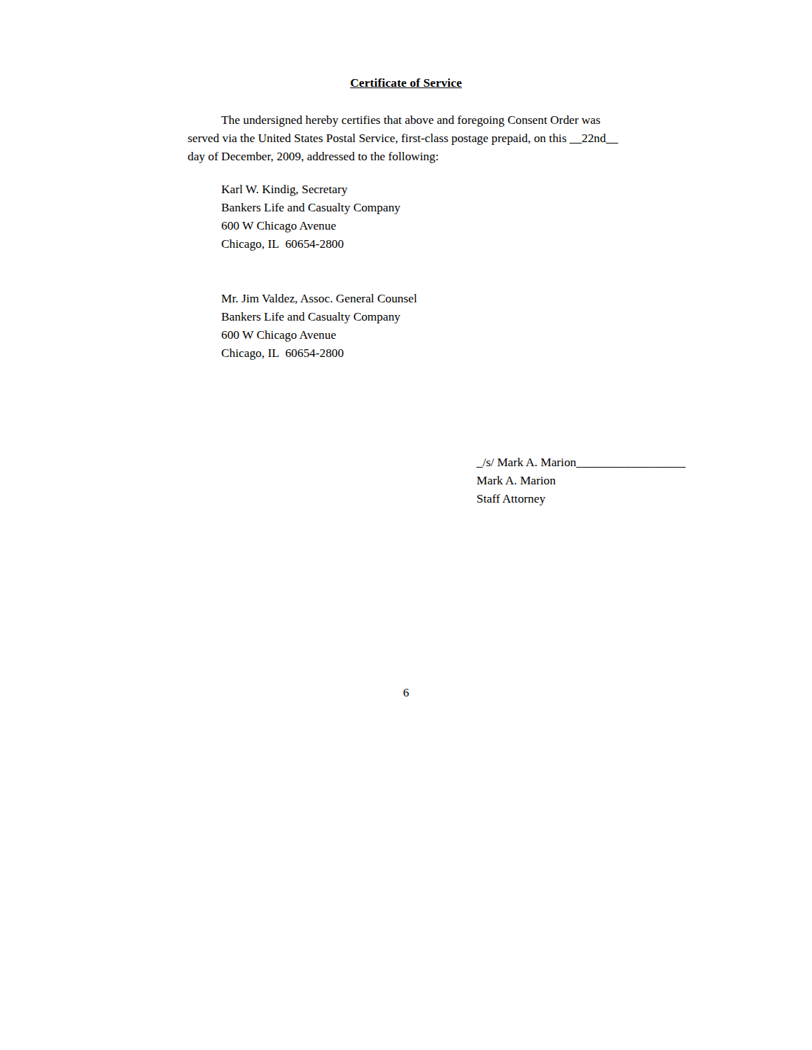Certificate of Service
The undersigned hereby certifies that above and foregoing Consent Order was served via the United States Postal Service, first-class postage prepaid, on this __22nd__ day of December, 2009, addressed to the following:
Karl W. Kindig, Secretary
Bankers Life and Casualty Company
600 W Chicago Avenue
Chicago, IL 60654-2800
Mr. Jim Valdez, Assoc. General Counsel
Bankers Life and Casualty Company
600 W Chicago Avenue
Chicago, IL 60654-2800
_/s/ Mark A. Marion__________________
Mark A. Marion
Staff Attorney
6